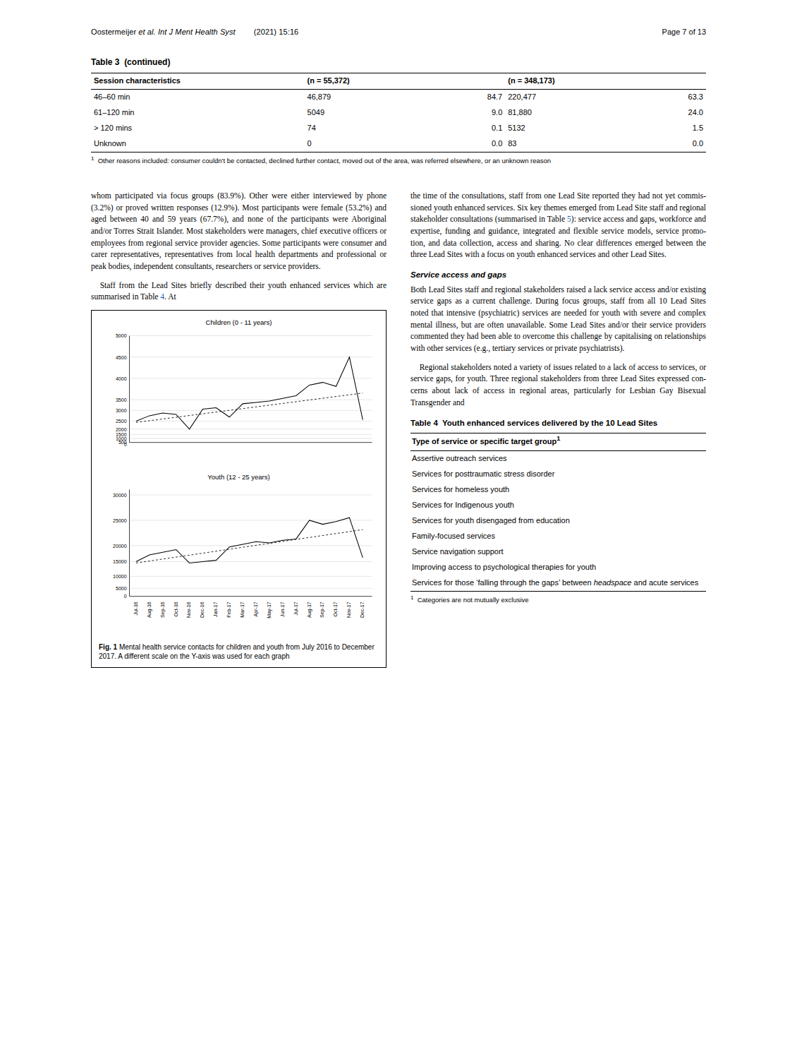Oostermeijer et al. Int J Ment Health Syst(2021) 15:16
Page 7 of 13
Table 3 (continued)
| Session characteristics | (n = 55,372) | | (n = 348,173) | |
| --- | --- | --- | --- | --- |
| 46–60 min | 46,879 | 84.7 | 220,477 | 63.3 |
| 61–120 min | 5049 | 9.0 | 81,880 | 24.0 |
| > 120 mins | 74 | 0.1 | 5132 | 1.5 |
| Unknown | 0 | 0.0 | 83 | 0.0 |
1 Other reasons included: consumer couldn't be contacted, declined further contact, moved out of the area, was referred elsewhere, or an unknown reason
whom participated via focus groups (83.9%). Other were either interviewed by phone (3.2%) or proved written responses (12.9%). Most participants were female (53.2%) and aged between 40 and 59 years (67.7%), and none of the participants were Aboriginal and/or Torres Strait Islander. Most stakeholders were managers, chief executive officers or employees from regional service provider agencies. Some participants were consumer and carer representatives, representatives from local health departments and professional or peak bodies, independent consultants, researchers or service providers.
Staff from the Lead Sites briefly described their youth enhanced services which are summarised in Table 4. At
Children (0 - 11 years)
5000 4500 4000 3500 3000 2500 2000 1500 1000 500 0
Youth (12 - 25 years)
30000 25000 20000 15000 10000 5000 0 Jul-16 Aug-16 Sep-16 Oct-16 Nov-16 Dec-16 Jan-17 Feb-17 Mar-17 Apr-17 May-17 Jun-17 Jul-17 Aug-17 Sep-17 Oct-17 Nov-17 Dec-17
Fig. 1 Mental health service contacts for children and youth from July 2016 to December 2017. A different scale on the Y-axis was used for each graph
the time of the consultations, staff from one Lead Site reported they had not yet commissioned youth enhanced services. Six key themes emerged from Lead Site staff and regional stakeholder consultations (summarised in Table 5): service access and gaps, workforce and expertise, funding and guidance, integrated and flexible service models, service promotion, and data collection, access and sharing. No clear differences emerged between the three Lead Sites with a focus on youth enhanced services and other Lead Sites.
Service access and gaps
Both Lead Sites staff and regional stakeholders raised a lack service access and/or existing service gaps as a current challenge. During focus groups, staff from all 10 Lead Sites noted that intensive (psychiatric) services are needed for youth with severe and complex mental illness, but are often unavailable. Some Lead Sites and/or their service providers commented they had been able to overcome this challenge by capitalising on relationships with other services (e.g., tertiary services or private psychiatrists).
Regional stakeholders noted a variety of issues related to a lack of access to services, or service gaps, for youth. Three regional stakeholders from three Lead Sites expressed concerns about lack of access in regional areas, particularly for Lesbian Gay Bisexual Transgender and
Table 4 Youth enhanced services delivered by the 10 Lead Sites
| Type of service or specific target group 1 |
| --- |
| Assertive outreach services |
| Services for posttraumatic stress disorder |
| Services for homeless youth |
| Services for Indigenous youth |
| Services for youth disengaged from education |
| Family-focused services |
| Service navigation support |
| Improving access to psychological therapies for youth |
| Services for those ‘falling through the gaps’ between headspace and acute services |
1 Categories are not mutually exclusive